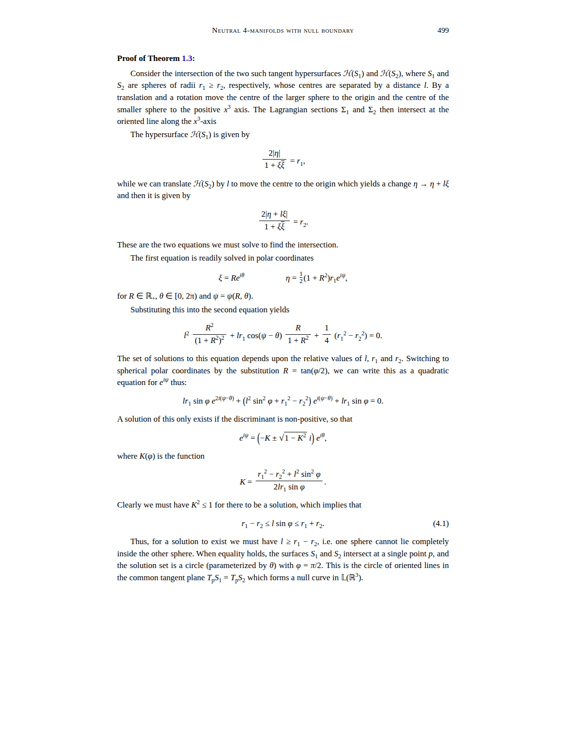Neutral 4-manifolds with null boundary 499
Proof of Theorem 1.3:
Consider the intersection of the two such tangent hypersurfaces ℋ(S1) and ℋ(S2), where S1 and S2 are spheres of radii r1 ≥ r2, respectively, whose centres are separated by a distance l. By a translation and a rotation move the centre of the larger sphere to the origin and the centre of the smaller sphere to the positive x3 axis. The Lagrangian sections Σ1 and Σ2 then intersect at the oriented line along the x3-axis
The hypersurface ℋ(S1) is given by
2|η| 1 + ξξ = r1,
while we can translate ℋ(S2) by l to move the centre to the origin which yields a change η → η + lξ and then it is given by
2|η + lξ| 1 + ξξ = r2.
These are the two equations we must solve to find the intersection.
The first equation is readily solved in polar coordinates
ξ = Reiθ η = 12(1 + R2)r1eiψ,
for R ∈ ℝ+, θ ∈ [0, 2π) and ψ = ψ(R, θ).
Substituting this into the second equation yields
l2 R2 (1 + R2)2 + lr1 cos(ψ − θ) R 1 + R2 + 1 4 (r12 − r22) = 0.
The set of solutions to this equation depends upon the relative values of l, r1 and r2. Switching to spherical polar coordinates by the substitution R = tan(φ/2), we can write this as a quadratic equation for eiψ thus:
lr1 sin φ e2i(ψ−θ) + (l2 sin2 φ + r12 − r22) ei(ψ−θ) + lr1 sin φ = 0.
A solution of this only exists if the discriminant is non-positive, so that
eiψ = (−K ± 1 − K2 i) eiθ,
where K(φ) is the function
K = r12 − r22 + l2 sin2 φ 2lr1 sin φ .
Clearly we must have K2 ≤ 1 for there to be a solution, which implies that
r1 − r2 ≤ l sin φ ≤ r1 + r2. (4.1)
Thus, for a solution to exist we must have l ≥ r1 − r2, i.e. one sphere cannot lie completely inside the other sphere. When equality holds, the surfaces S1 and S2 intersect at a single point p, and the solution set is a circle (parameterized by θ) with φ = π/2. This is the circle of oriented lines in the common tangent plane TpS1 = TpS2 which forms a null curve in 𝕃(ℝ3).